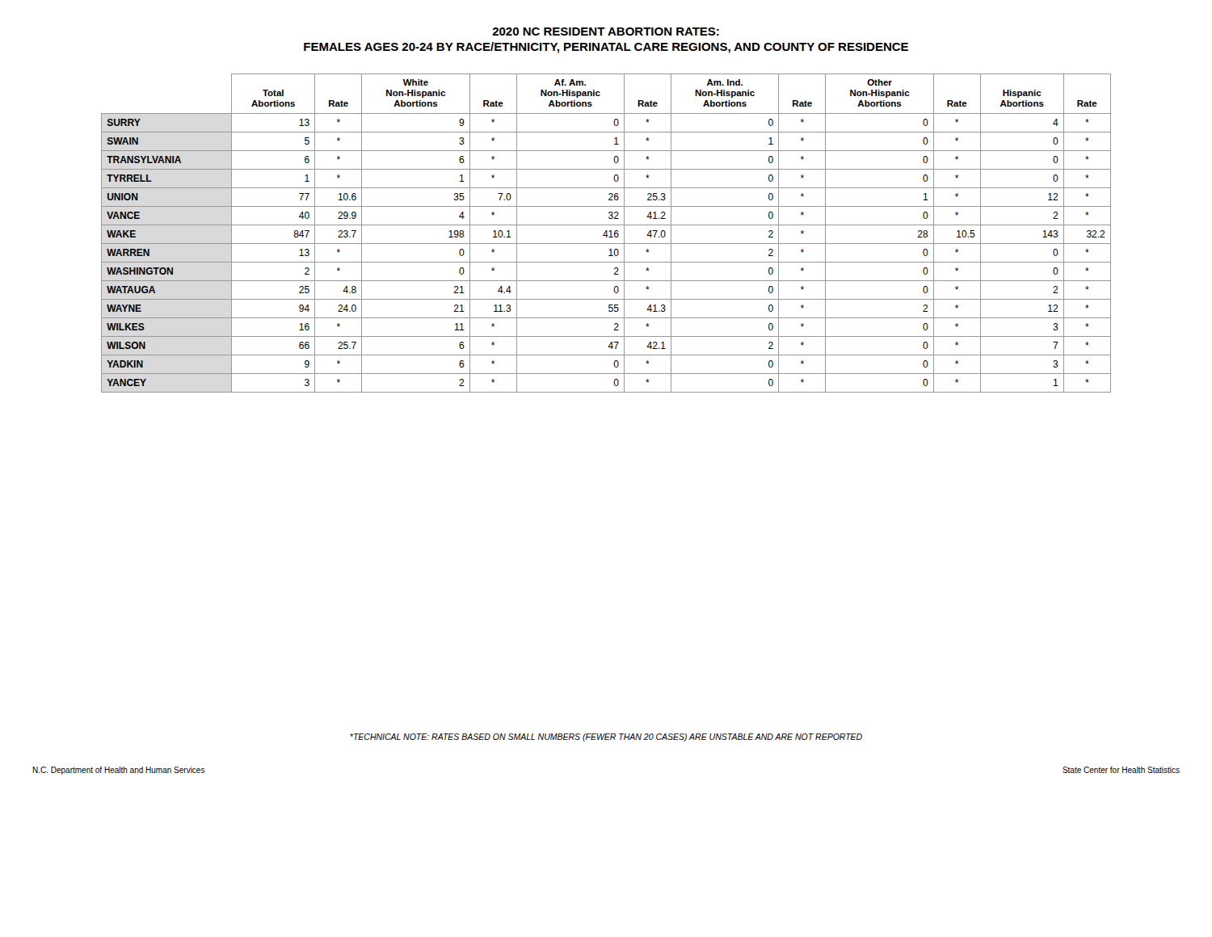2020 NC RESIDENT ABORTION RATES:
FEMALES AGES 20-24 BY RACE/ETHNICITY, PERINATAL CARE REGIONS, AND COUNTY OF RESIDENCE
| | Total Abortions | Rate | White Non-Hispanic Abortions | Rate | Af. Am. Non-Hispanic Abortions | Rate | Am. Ind. Non-Hispanic Abortions | Rate | Other Non-Hispanic Abortions | Rate | Hispanic Abortions | Rate |
| --- | --- | --- | --- | --- | --- | --- | --- | --- | --- | --- | --- | --- |
| SURRY | 13 | * | 9 | * | 0 | * | 0 | * | 0 | * | 4 | * |
| SWAIN | 5 | * | 3 | * | 1 | * | 1 | * | 0 | * | 0 | * |
| TRANSYLVANIA | 6 | * | 6 | * | 0 | * | 0 | * | 0 | * | 0 | * |
| TYRRELL | 1 | * | 1 | * | 0 | * | 0 | * | 0 | * | 0 | * |
| UNION | 77 | 10.6 | 35 | 7.0 | 26 | 25.3 | 0 | * | 1 | * | 12 | * |
| VANCE | 40 | 29.9 | 4 | * | 32 | 41.2 | 0 | * | 0 | * | 2 | * |
| WAKE | 847 | 23.7 | 198 | 10.1 | 416 | 47.0 | 2 | * | 28 | 10.5 | 143 | 32.2 |
| WARREN | 13 | * | 0 | * | 10 | * | 2 | * | 0 | * | 0 | * |
| WASHINGTON | 2 | * | 0 | * | 2 | * | 0 | * | 0 | * | 0 | * |
| WATAUGA | 25 | 4.8 | 21 | 4.4 | 0 | * | 0 | * | 0 | * | 2 | * |
| WAYNE | 94 | 24.0 | 21 | 11.3 | 55 | 41.3 | 0 | * | 2 | * | 12 | * |
| WILKES | 16 | * | 11 | * | 2 | * | 0 | * | 0 | * | 3 | * |
| WILSON | 66 | 25.7 | 6 | * | 47 | 42.1 | 2 | * | 0 | * | 7 | * |
| YADKIN | 9 | * | 6 | * | 0 | * | 0 | * | 0 | * | 3 | * |
| YANCEY | 3 | * | 2 | * | 0 | * | 0 | * | 0 | * | 1 | * |
*TECHNICAL NOTE: RATES BASED ON SMALL NUMBERS (FEWER THAN 20 CASES) ARE UNSTABLE AND ARE NOT REPORTED
N.C. Department of Health and Human Services State Center for Health Statistics